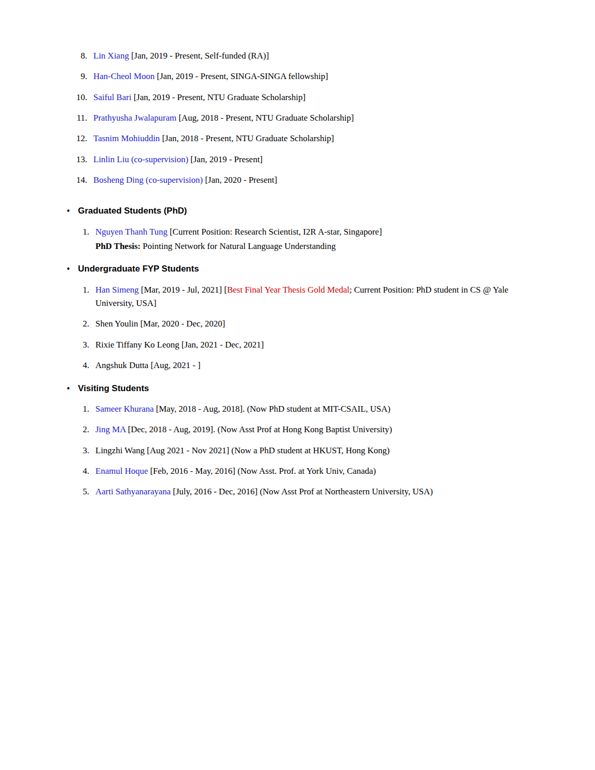8. Lin Xiang [Jan, 2019 - Present, Self-funded (RA)]
9. Han-Cheol Moon [Jan, 2019 - Present, SINGA-SINGA fellowship]
10. Saiful Bari [Jan, 2019 - Present, NTU Graduate Scholarship]
11. Prathyusha Jwalapuram [Aug, 2018 - Present, NTU Graduate Scholarship]
12. Tasnim Mohiuddin [Jan, 2018 - Present, NTU Graduate Scholarship]
13. Linlin Liu (co-supervision) [Jan, 2019 - Present]
14. Bosheng Ding (co-supervision) [Jan, 2020 - Present]
Graduated Students (PhD)
1. Nguyen Thanh Tung [Current Position: Research Scientist, I2R A-star, Singapore]
PhD Thesis: Pointing Network for Natural Language Understanding
Undergraduate FYP Students
1. Han Simeng [Mar, 2019 - Jul, 2021] [Best Final Year Thesis Gold Medal; Current Position: PhD student in CS @ Yale University, USA]
2. Shen Youlin [Mar, 2020 - Dec, 2020]
3. Rixie Tiffany Ko Leong [Jan, 2021 - Dec, 2021]
4. Angshuk Dutta [Aug, 2021 - ]
Visiting Students
1. Sameer Khurana [May, 2018 - Aug, 2018]. (Now PhD student at MIT-CSAIL, USA)
2. Jing MA [Dec, 2018 - Aug, 2019]. (Now Asst Prof at Hong Kong Baptist University)
3. Lingzhi Wang [Aug 2021 - Nov 2021] (Now a PhD student at HKUST, Hong Kong)
4. Enamul Hoque [Feb, 2016 - May, 2016] (Now Asst. Prof. at York Univ, Canada)
5. Aarti Sathyanarayana [July, 2016 - Dec, 2016] (Now Asst Prof at Northeastern University, USA)